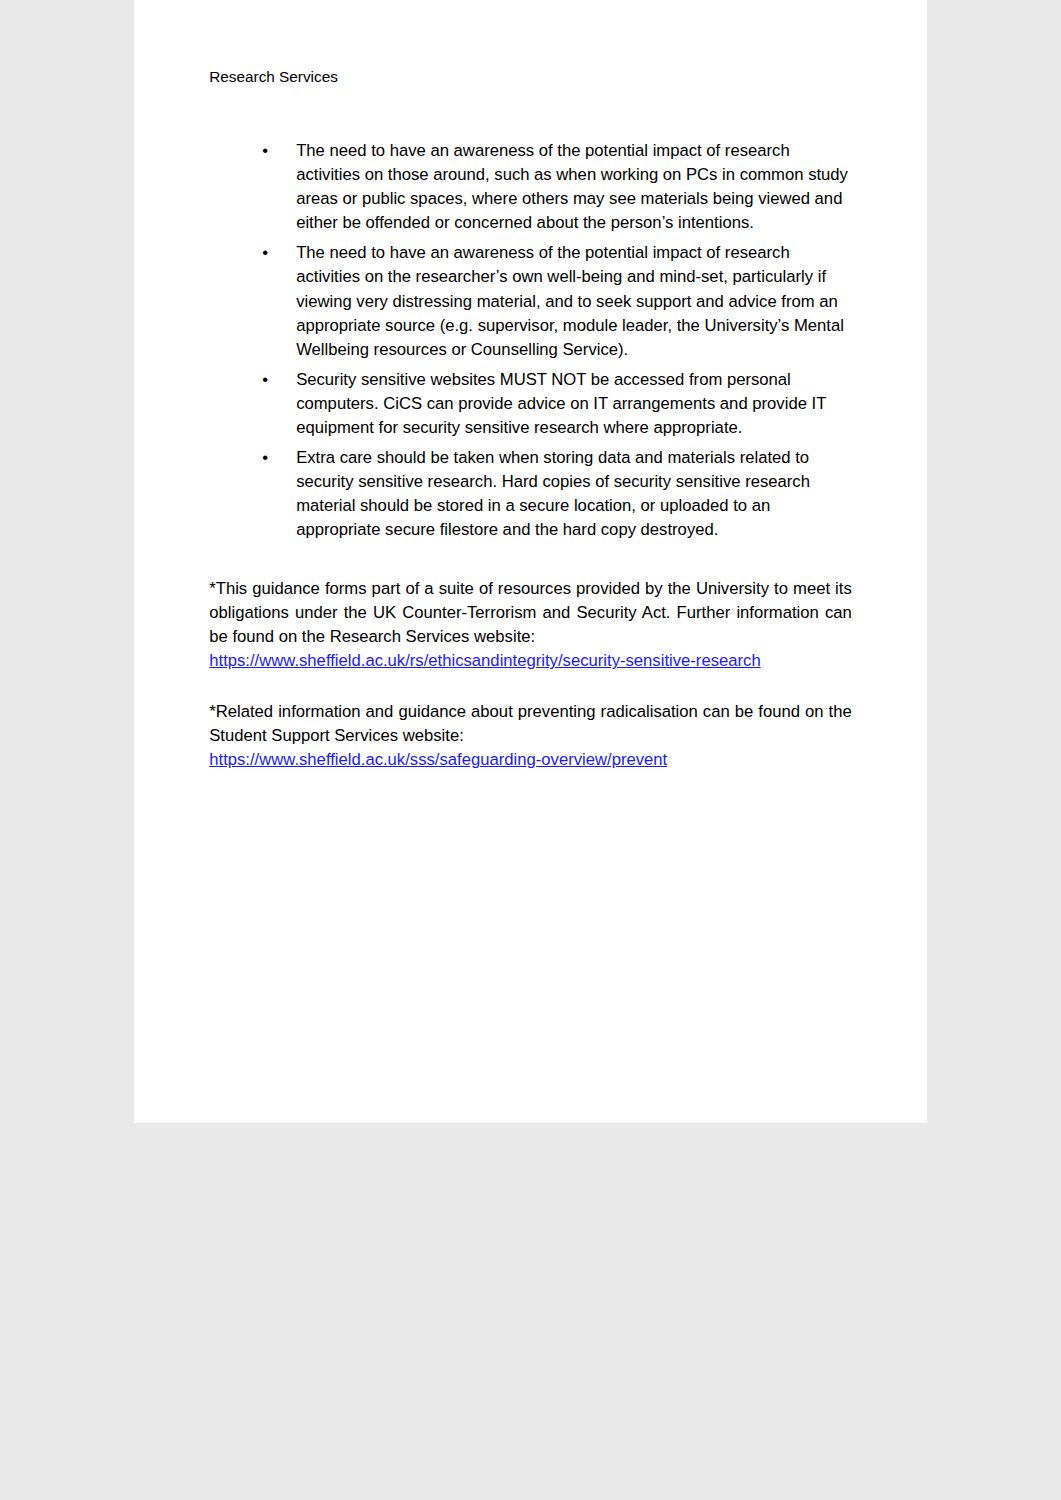Research Services
The need to have an awareness of the potential impact of research activities on those around, such as when working on PCs in common study areas or public spaces, where others may see materials being viewed and either be offended or concerned about the person’s intentions.
The need to have an awareness of the potential impact of research activities on the researcher’s own well-being and mind-set, particularly if viewing very distressing material, and to seek support and advice from an appropriate source (e.g. supervisor, module leader, the University’s Mental Wellbeing resources or Counselling Service).
Security sensitive websites MUST NOT be accessed from personal computers. CiCS can provide advice on IT arrangements and provide IT equipment for security sensitive research where appropriate.
Extra care should be taken when storing data and materials related to security sensitive research. Hard copies of security sensitive research material should be stored in a secure location, or uploaded to an appropriate secure filestore and the hard copy destroyed.
*This guidance forms part of a suite of resources provided by the University to meet its obligations under the UK Counter-Terrorism and Security Act. Further information can be found on the Research Services website:
https://www.sheffield.ac.uk/rs/ethicsandintegrity/security-sensitive-research
*Related information and guidance about preventing radicalisation can be found on the Student Support Services website:
https://www.sheffield.ac.uk/sss/safeguarding-overview/prevent